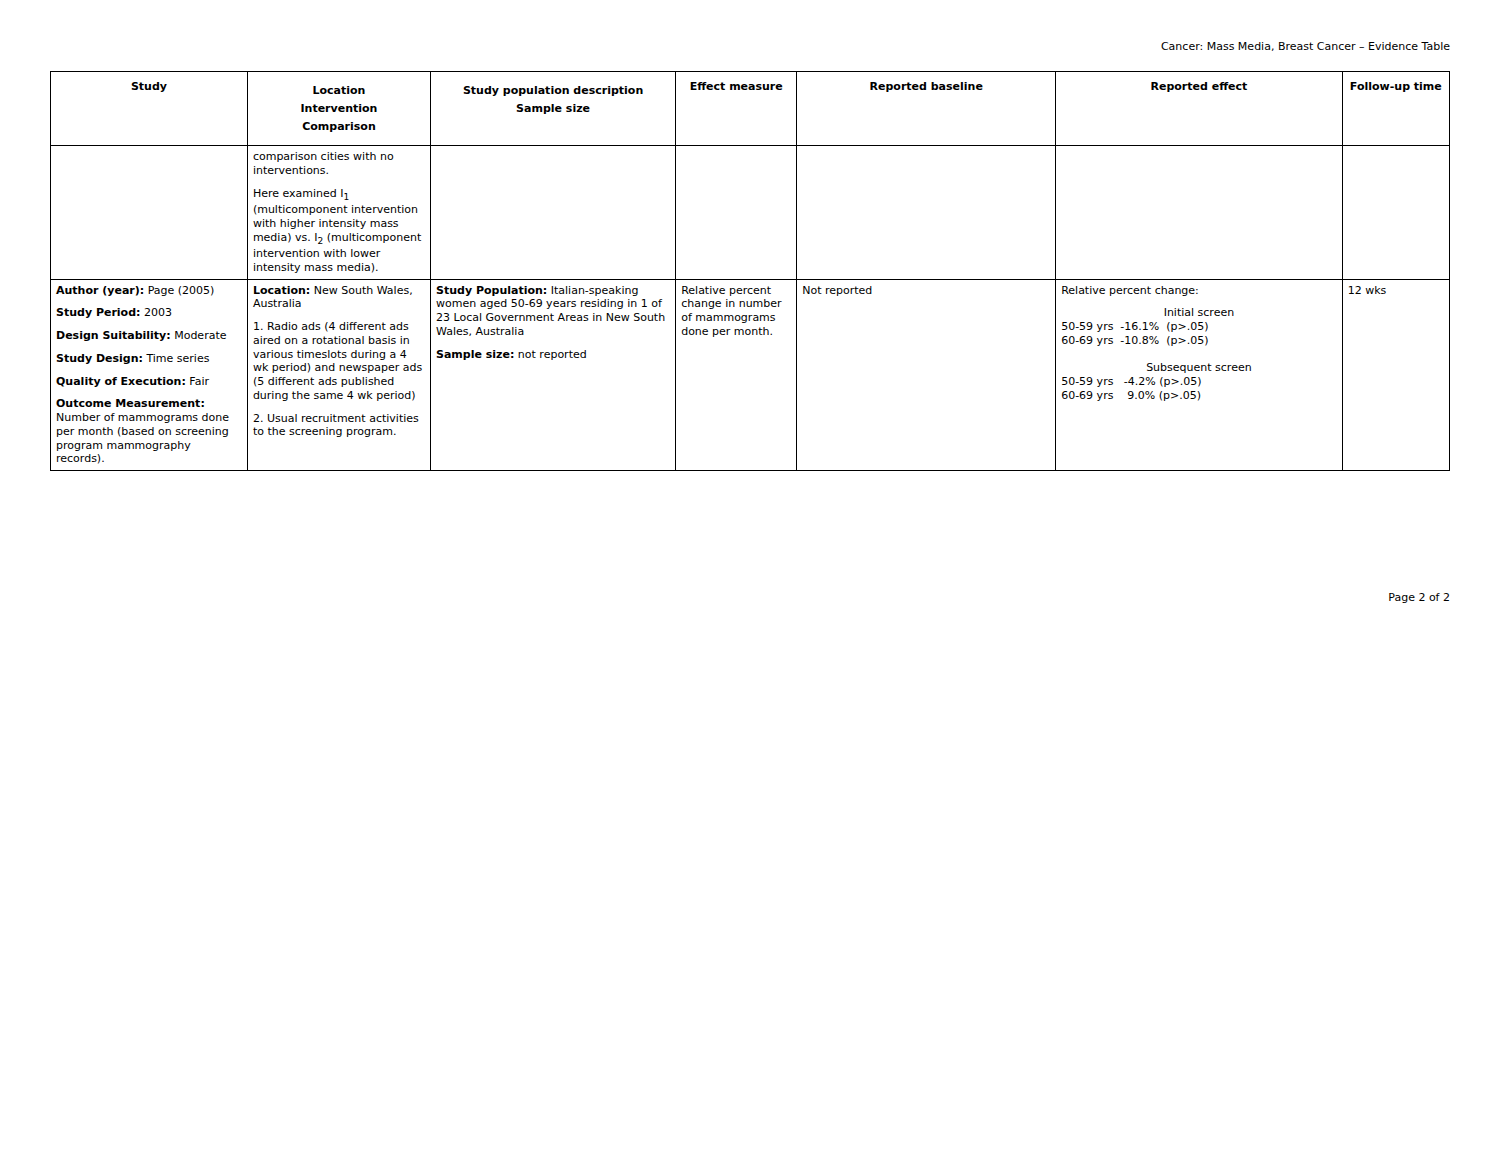Cancer: Mass Media, Breast Cancer – Evidence Table
| Study | Location Intervention Comparison | Study population description Sample size | Effect measure | Reported baseline | Reported effect | Follow-up time |
| --- | --- | --- | --- | --- | --- | --- |
| | comparison cities with no interventions. Here examined I 1 (multicomponent intervention with higher intensity mass media) vs. I 2 (multicomponent intervention with lower intensity mass media). | | | | | |
| Author (year): Page (2005) Study Period: 2003 Design Suitability: Moderate Study Design: Time series Quality of Execution: Fair Outcome Measurement: Number of mammograms done per month (based on screening program mammography records). | Location: New South Wales, Australia 1. Radio ads (4 different ads aired on a rotational basis in various timeslots during a 4 wk period) and newspaper ads (5 different ads published during the same 4 wk period) 2. Usual recruitment activities to the screening program. | Study Population: Italian-speaking women aged 50-69 years residing in 1 of 23 Local Government Areas in New South Wales, Australia Sample size: not reported | Relative percent change in number of mammograms done per month. | Not reported | Relative percent change: Initial screen 50-59 yrs -16.1% (p>.05) 60-69 yrs -10.8% (p>.05) Subsequent screen 50-59 yrs -4.2% (p>.05) 60-69 yrs 9.0% (p>.05) | 12 wks |
Page 2 of 2